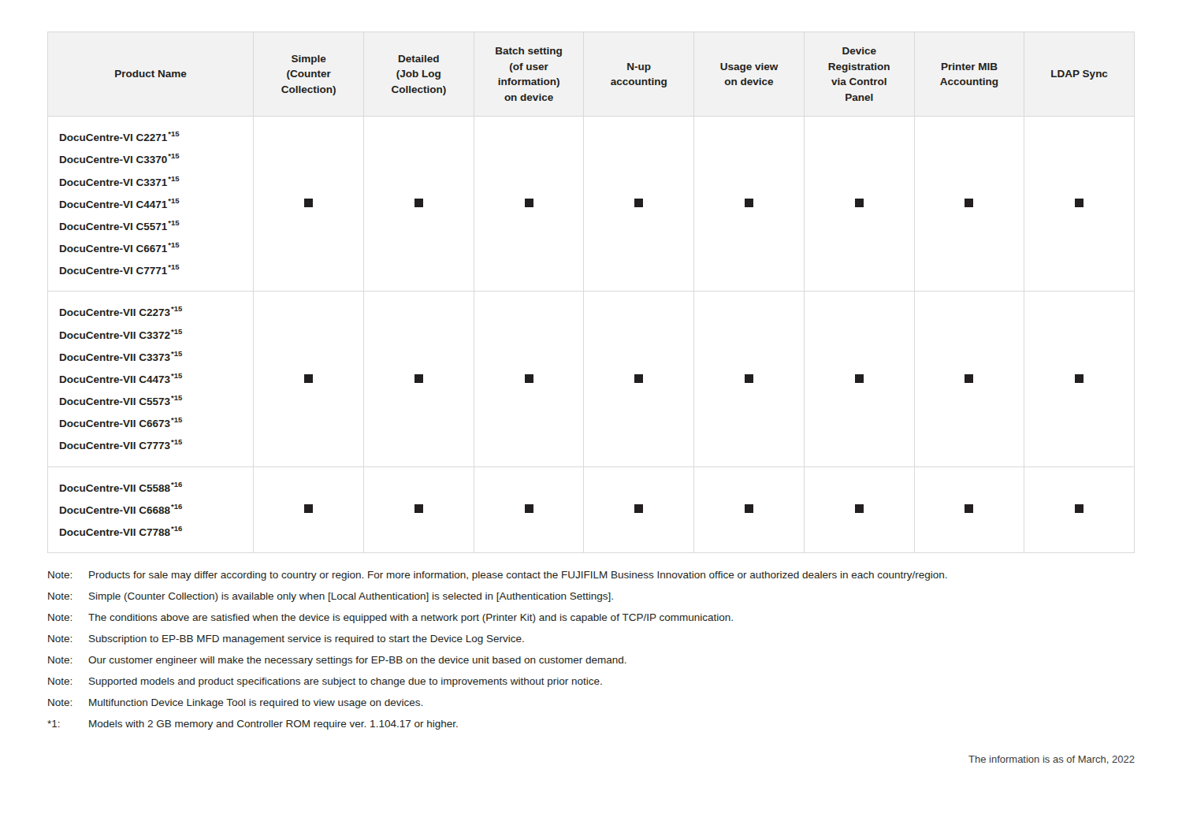| Product Name | Simple (Counter Collection) | Detailed (Job Log Collection) | Batch setting (of user information) on device | N-up accounting | Usage view on device | Device Registration via Control Panel | Printer MIB Accounting | LDAP Sync |
| --- | --- | --- | --- | --- | --- | --- | --- | --- |
| DocuCentre-VI C2271 *15 DocuCentre-VI C3370 *15 DocuCentre-VI C3371 *15 DocuCentre-VI C4471 *15 DocuCentre-VI C5571 *15 DocuCentre-VI C6671 *15 DocuCentre-VI C7771 *15 | | | | | | | | |
| DocuCentre-VII C2273 *15 DocuCentre-VII C3372 *15 DocuCentre-VII C3373 *15 DocuCentre-VII C4473 *15 DocuCentre-VII C5573 *15 DocuCentre-VII C6673 *15 DocuCentre-VII C7773 *15 | | | | | | | | |
| DocuCentre-VII C5588 *16 DocuCentre-VII C6688 *16 DocuCentre-VII C7788 *16 | | | | | | | | |
Note:
Products for sale may differ according to country or region. For more information, please contact the FUJIFILM Business Innovation office or authorized dealers in each country/region.
Note:
Simple (Counter Collection) is available only when [Local Authentication] is selected in [Authentication Settings].
Note:
The conditions above are satisfied when the device is equipped with a network port (Printer Kit) and is capable of TCP/IP communication.
Note:
Subscription to EP-BB MFD management service is required to start the Device Log Service.
Note:
Our customer engineer will make the necessary settings for EP-BB on the device unit based on customer demand.
Note:
Supported models and product specifications are subject to change due to improvements without prior notice.
Note:
Multifunction Device Linkage Tool is required to view usage on devices.
*1:
Models with 2 GB memory and Controller ROM require ver. 1.104.17 or higher.
The information is as of March, 2022